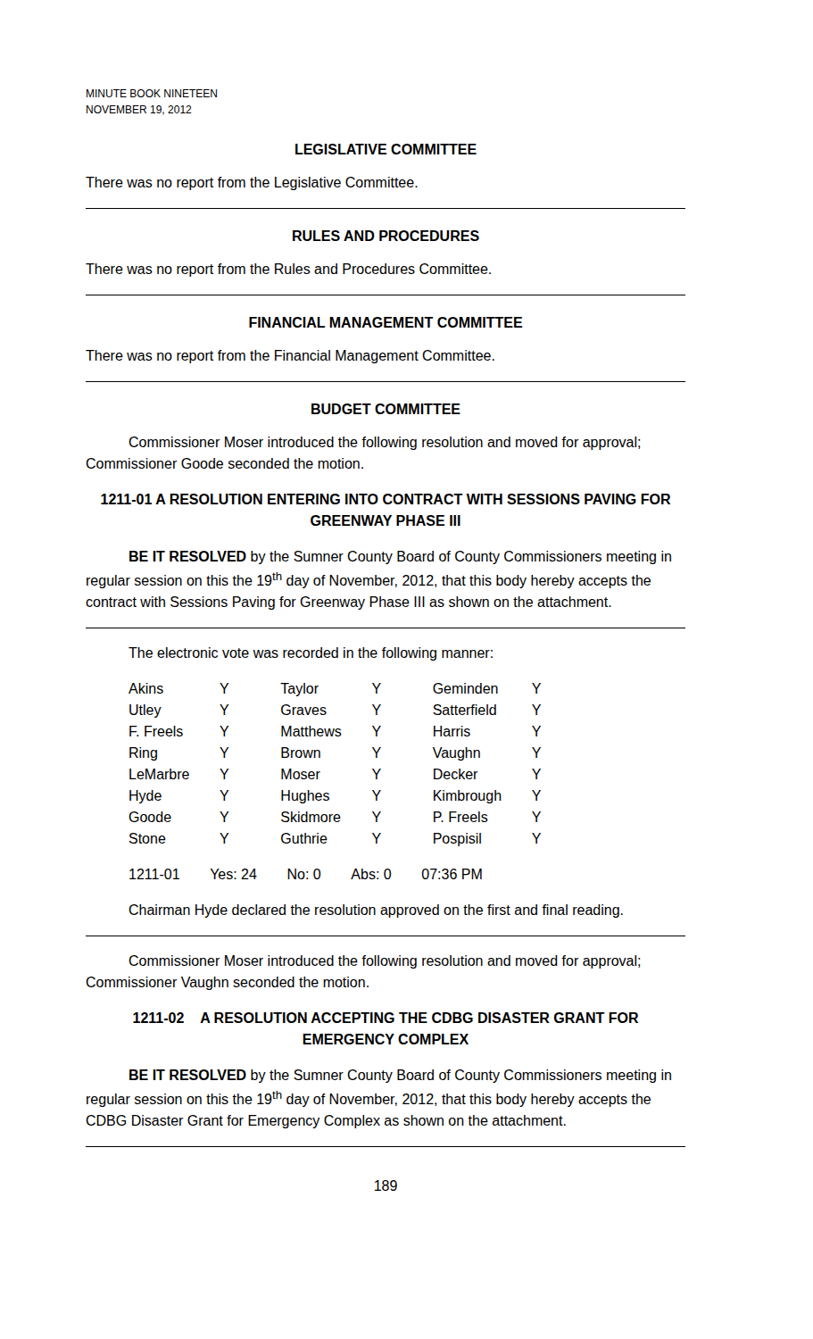MINUTE BOOK NINETEEN
NOVEMBER 19, 2012
LEGISLATIVE COMMITTEE
There was no report from the Legislative Committee.
RULES AND PROCEDURES
There was no report from the Rules and Procedures Committee.
FINANCIAL MANAGEMENT COMMITTEE
There was no report from the Financial Management Committee.
BUDGET COMMITTEE
Commissioner Moser introduced the following resolution and moved for approval; Commissioner Goode seconded the motion.
1211-01 A RESOLUTION ENTERING INTO CONTRACT WITH SESSIONS PAVING FOR GREENWAY PHASE III
BE IT RESOLVED by the Sumner County Board of County Commissioners meeting in regular session on this the 19th day of November, 2012, that this body hereby accepts the contract with Sessions Paving for Greenway Phase III as shown on the attachment.
The electronic vote was recorded in the following manner:
| Akins | Y | Taylor | Y | Geminden | Y |
| Utley | Y | Graves | Y | Satterfield | Y |
| F. Freels | Y | Matthews | Y | Harris | Y |
| Ring | Y | Brown | Y | Vaughn | Y |
| LeMarbre | Y | Moser | Y | Decker | Y |
| Hyde | Y | Hughes | Y | Kimbrough | Y |
| Goode | Y | Skidmore | Y | P. Freels | Y |
| Stone | Y | Guthrie | Y | Pospisil | Y |
| 1211-01 | Yes: 24 | No: 0 | Abs: 0 | 07:36 PM |
Chairman Hyde declared the resolution approved on the first and final reading.
Commissioner Moser introduced the following resolution and moved for approval; Commissioner Vaughn seconded the motion.
1211-02 A RESOLUTION ACCEPTING THE CDBG DISASTER GRANT FOR EMERGENCY COMPLEX
BE IT RESOLVED by the Sumner County Board of County Commissioners meeting in regular session on this the 19th day of November, 2012, that this body hereby accepts the CDBG Disaster Grant for Emergency Complex as shown on the attachment.
189